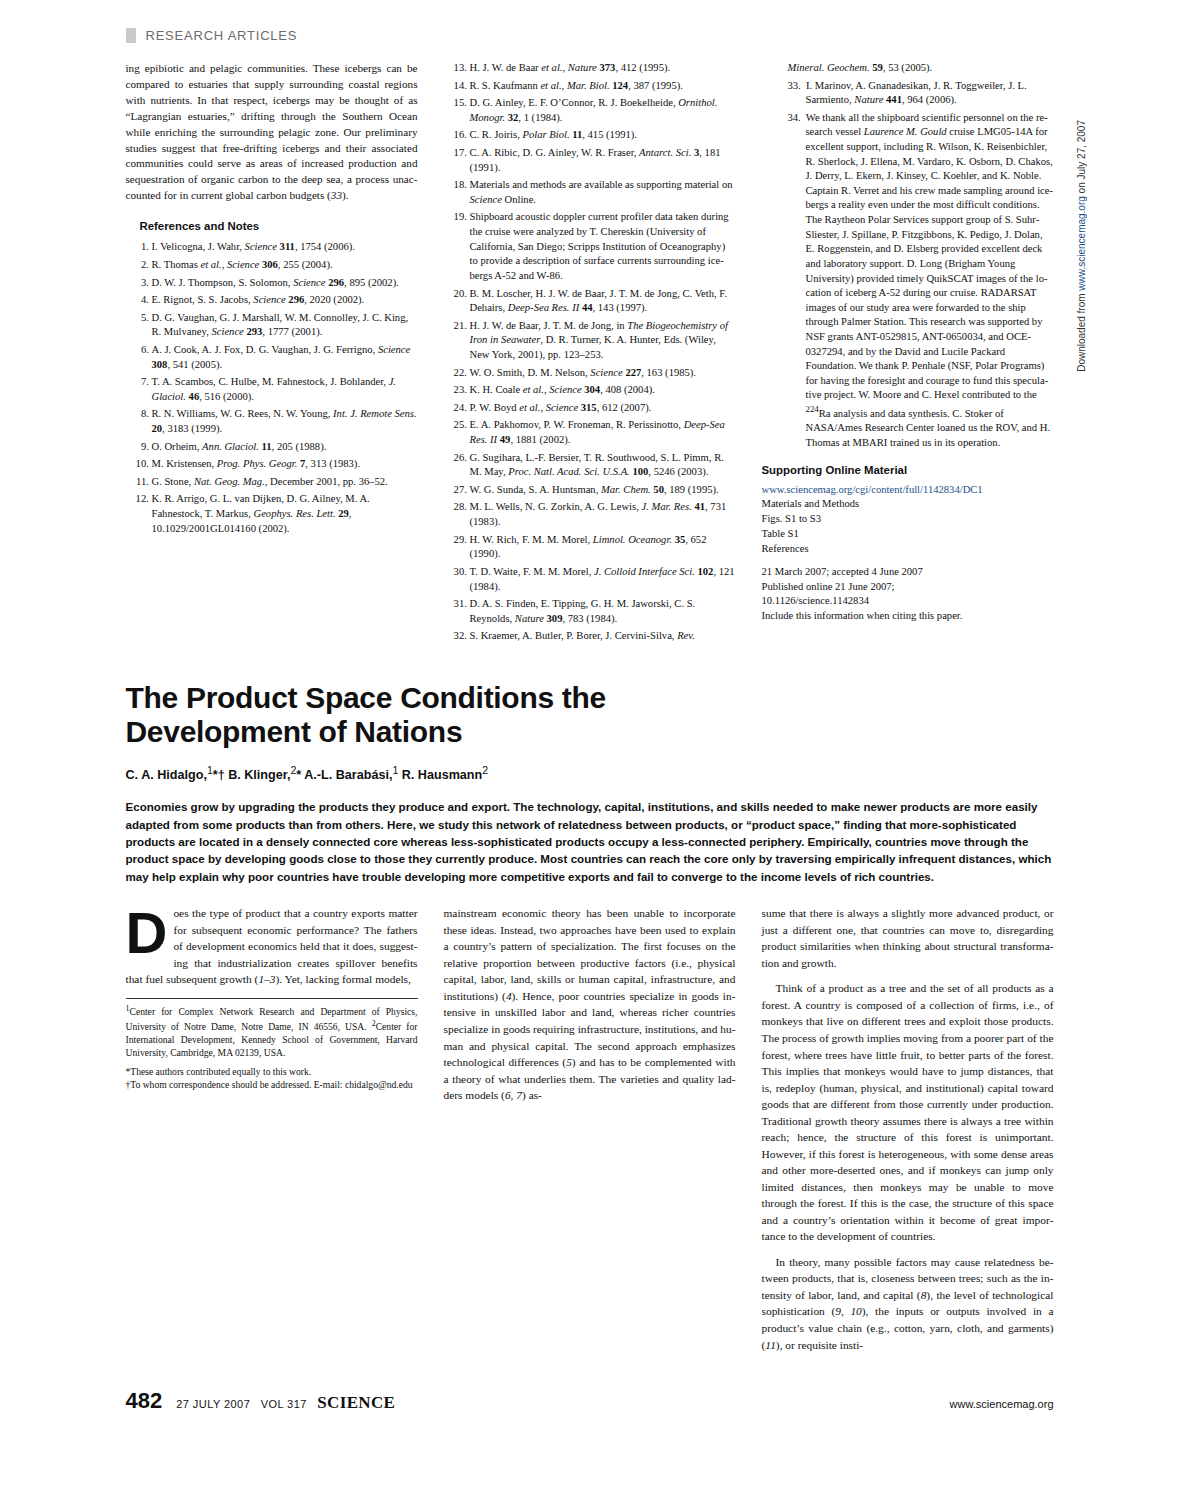Downloaded from www.sciencemag.org on July 27, 2007
Research Articles
ing epibiotic and pelagic communities. These icebergs can be compared to estuaries that supply surrounding coastal regions with nutrients. In that respect, icebergs may be thought of as “Lagrangian estuaries,” drifting through the Southern Ocean while enriching the surrounding pelagic zone. Our preliminary studies suggest that free-drifting icebergs and their associated communities could serve as areas of increased production and sequestration of organic carbon to the deep sea, a process unaccounted for in current global carbon budgets (33).
References and Notes
I. Velicogna, J. Wahr, Science 311, 1754 (2006).
R. Thomas et al., Science 306, 255 (2004).
D. W. J. Thompson, S. Solomon, Science 296, 895 (2002).
E. Rignot, S. S. Jacobs, Science 296, 2020 (2002).
D. G. Vaughan, G. J. Marshall, W. M. Connolley, J. C. King, R. Mulvaney, Science 293, 1777 (2001).
A. J. Cook, A. J. Fox, D. G. Vaughan, J. G. Ferrigno, Science 308, 541 (2005).
T. A. Scambos, C. Hulbe, M. Fahnestock, J. Bohlander, J. Glaciol. 46, 516 (2000).
R. N. Williams, W. G. Rees, N. W. Young, Int. J. Remote Sens. 20, 3183 (1999).
O. Orheim, Ann. Glaciol. 11, 205 (1988).
M. Kristensen, Prog. Phys. Geogr. 7, 313 (1983).
G. Stone, Nat. Geog. Mag., December 2001, pp. 36–52.
K. R. Arrigo, G. L. van Dijken, D. G. Ailney, M. A. Fahnestock, T. Markus, Geophys. Res. Lett. 29, 10.1029/2001GL014160 (2002).
H. J. W. de Baar et al., Nature 373, 412 (1995).
R. S. Kaufmann et al., Mar. Biol. 124, 387 (1995).
D. G. Ainley, E. F. O’Connor, R. J. Boekelheide, Ornithol. Monogr. 32, 1 (1984).
C. R. Joiris, Polar Biol. 11, 415 (1991).
C. A. Ribic, D. G. Ainley, W. R. Fraser, Antarct. Sci. 3, 181 (1991).
Materials and methods are available as supporting material on Science Online.
Shipboard acoustic doppler current profiler data taken during the cruise were analyzed by T. Chereskin (University of California, San Diego; Scripps Institution of Oceanography) to provide a description of surface currents surrounding icebergs A-52 and W-86.
B. M. Loscher, H. J. W. de Baar, J. T. M. de Jong, C. Veth, F. Dehairs, Deep-Sea Res. II 44, 143 (1997).
H. J. W. de Baar, J. T. M. de Jong, in The Biogeochemistry of Iron in Seawater, D. R. Turner, K. A. Hunter, Eds. (Wiley, New York, 2001), pp. 123–253.
W. O. Smith, D. M. Nelson, Science 227, 163 (1985).
K. H. Coale et al., Science 304, 408 (2004).
P. W. Boyd et al., Science 315, 612 (2007).
E. A. Pakhomov, P. W. Froneman, R. Perissinotto, Deep-Sea Res. II 49, 1881 (2002).
G. Sugihara, L.-F. Bersier, T. R. Southwood, S. L. Pimm, R. M. May, Proc. Natl. Acad. Sci. U.S.A. 100, 5246 (2003).
W. G. Sunda, S. A. Huntsman, Mar. Chem. 50, 189 (1995).
M. L. Wells, N. G. Zorkin, A. G. Lewis, J. Mar. Res. 41, 731 (1983).
H. W. Rich, F. M. M. Morel, Limnol. Oceanogr. 35, 652 (1990).
T. D. Waite, F. M. M. Morel, J. Colloid Interface Sci. 102, 121 (1984).
D. A. S. Finden, E. Tipping, G. H. M. Jaworski, C. S. Reynolds, Nature 309, 783 (1984).
S. Kraemer, A. Butler, P. Borer, J. Cervini-Silva, Rev.
Mineral. Geochem. 59, 53 (2005).
33. I. Marinov, A. Gnanadesikan, J. R. Toggweiler, J. L. Sarmiento, Nature 441, 964 (2006).
34. We thank all the shipboard scientific personnel on the research vessel Laurence M. Gould cruise LMG05-14A for excellent support, including R. Wilson, K. Reisenbichler, R. Sherlock, J. Ellena, M. Vardaro, K. Osborn, D. Chakos, J. Derry, L. Ekern, J. Kinsey, C. Koehler, and K. Noble. Captain R. Verret and his crew made sampling around icebergs a reality even under the most difficult conditions. The Raytheon Polar Services support group of S. Suhr-Sliester, J. Spillane, P. Fitzgibbons, K. Pedigo, J. Dolan, E. Roggenstein, and D. Elsberg provided excellent deck and laboratory support. D. Long (Brigham Young University) provided timely QuikSCAT images of the location of iceberg A-52 during our cruise. RADARSAT images of our study area were forwarded to the ship through Palmer Station. This research was supported by NSF grants ANT-0529815, ANT-0650034, and OCE-0327294, and by the David and Lucile Packard Foundation. We thank P. Penhale (NSF, Polar Programs) for having the foresight and courage to fund this speculative project. W. Moore and C. Hexel contributed to the 224Ra analysis and data synthesis. C. Stoker of NASA/Ames Research Center loaned us the ROV, and H. Thomas at MBARI trained us in its operation.
Supporting Online Material
www.sciencemag.org/cgi/content/full/1142834/DC1
Materials and Methods
Figs. S1 to S3
Table S1
References
21 March 2007; accepted 4 June 2007
Published online 21 June 2007;
10.1126/science.1142834
Include this information when citing this paper.
The Product Space Conditions the
Development of Nations
C. A. Hidalgo,1*† B. Klinger,2* A.-L. Barabási,1 R. Hausmann2
Economies grow by upgrading the products they produce and export. The technology, capital, institutions, and skills needed to make newer products are more easily adapted from some products than from others. Here, we study this network of relatedness between products, or “product space,” finding that more-sophisticated products are located in a densely connected core whereas less-sophisticated products occupy a less-connected periphery. Empirically, countries move through the product space by developing goods close to those they currently produce. Most countries can reach the core only by traversing empirically infrequent distances, which may help explain why poor countries have trouble developing more competitive exports and fail to converge to the income levels of rich countries.
Does the type of product that a country exports matter for subsequent economic performance? The fathers of development economics held that it does, suggesting that industrialization creates spillover benefits that fuel subsequent growth (1–3). Yet, lacking formal models,
1Center for Complex Network Research and Department of Physics, University of Notre Dame, Notre Dame, IN 46556, USA. 2Center for International Development, Kennedy School of Government, Harvard University, Cambridge, MA 02139, USA.
*These authors contributed equally to this work.
†To whom correspondence should be addressed. E-mail: chidalgo@nd.edu
mainstream economic theory has been unable to incorporate these ideas. Instead, two approaches have been used to explain a country’s pattern of specialization. The first focuses on the relative proportion between productive factors (i.e., physical capital, labor, land, skills or human capital, infrastructure, and institutions) (4). Hence, poor countries specialize in goods intensive in unskilled labor and land, whereas richer countries specialize in goods requiring infrastructure, institutions, and human and physical capital. The second approach emphasizes technological differences (5) and has to be complemented with a theory of what underlies them. The varieties and quality ladders models (6, 7) as-
sume that there is always a slightly more advanced product, or just a different one, that countries can move to, disregarding product similarities when thinking about structural transformation and growth.
Think of a product as a tree and the set of all products as a forest. A country is composed of a collection of firms, i.e., of monkeys that live on different trees and exploit those products. The process of growth implies moving from a poorer part of the forest, where trees have little fruit, to better parts of the forest. This implies that monkeys would have to jump distances, that is, redeploy (human, physical, and institutional) capital toward goods that are different from those currently under production. Traditional growth theory assumes there is always a tree within reach; hence, the structure of this forest is unimportant. However, if this forest is heterogeneous, with some dense areas and other more-deserted ones, and if monkeys can jump only limited distances, then monkeys may be unable to move through the forest. If this is the case, the structure of this space and a country’s orientation within it become of great importance to the development of countries.
In theory, many possible factors may cause relatedness between products, that is, closeness between trees; such as the intensity of labor, land, and capital (8), the level of technological sophistication (9, 10), the inputs or outputs involved in a product’s value chain (e.g., cotton, yarn, cloth, and garments) (11), or requisite insti-
482
27 JULY 2007 VOL 317 SCIENCE
www.sciencemag.org